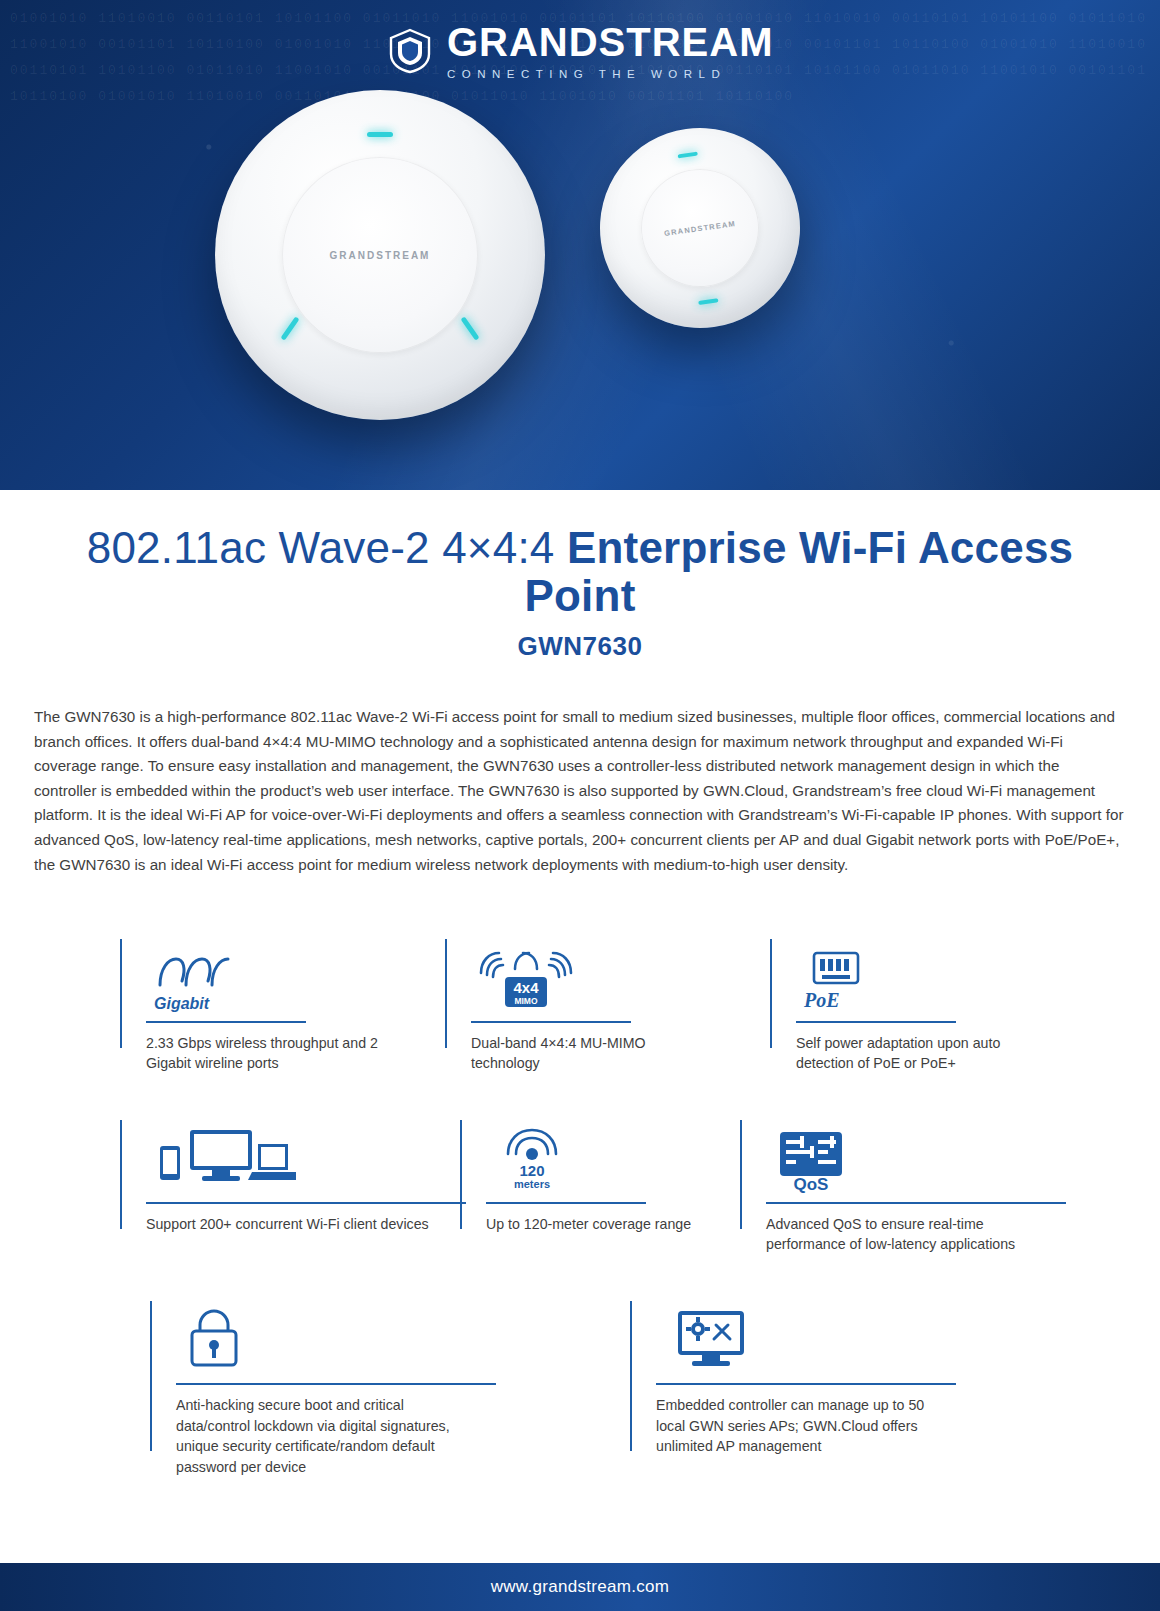GRANDSTREAM Connecting the World
Grandstream
Grandstream
802.11ac Wave-2 4×4:4 Enterprise Wi-Fi Access Point
GWN7630
The GWN7630 is a high-performance 802.11ac Wave-2 Wi-Fi access point for small to medium sized businesses, multiple floor offices, commercial locations and branch offices. It offers dual-band 4×4:4 MU-MIMO technology and a sophisticated antenna design for maximum network throughput and expanded Wi-Fi coverage range. To ensure easy installation and management, the GWN7630 uses a controller-less distributed network management design in which the controller is embedded within the product’s web user interface. The GWN7630 is also supported by GWN.Cloud, Grandstream’s free cloud Wi-Fi management platform. It is the ideal Wi-Fi AP for voice-over-Wi-Fi deployments and offers a seamless connection with Grandstream’s Wi-Fi-capable IP phones. With support for advanced QoS, low-latency real-time applications, mesh networks, captive portals, 200+ concurrent clients per AP and dual Gigabit network ports with PoE/PoE+, the GWN7630 is an ideal Wi-Fi access point for medium wireless network deployments with medium-to-high user density.
Gigabit
2.33 Gbps wireless throughput and 2 Gigabit wireline ports
4x4 MIMO
Dual-band 4×4:4 MU-MIMO technology
PoE
Self power adaptation upon auto detection of PoE or PoE+
Support 200+ concurrent Wi-Fi client devices
120 meters
Up to 120-meter coverage range
QoS
Advanced QoS to ensure real-time performance of low-latency applications
Anti-hacking secure boot and critical data/control lockdown via digital signatures, unique security certificate/random default password per device
Embedded controller can manage up to 50 local GWN series APs; GWN.Cloud offers unlimited AP management
www.grandstream.com